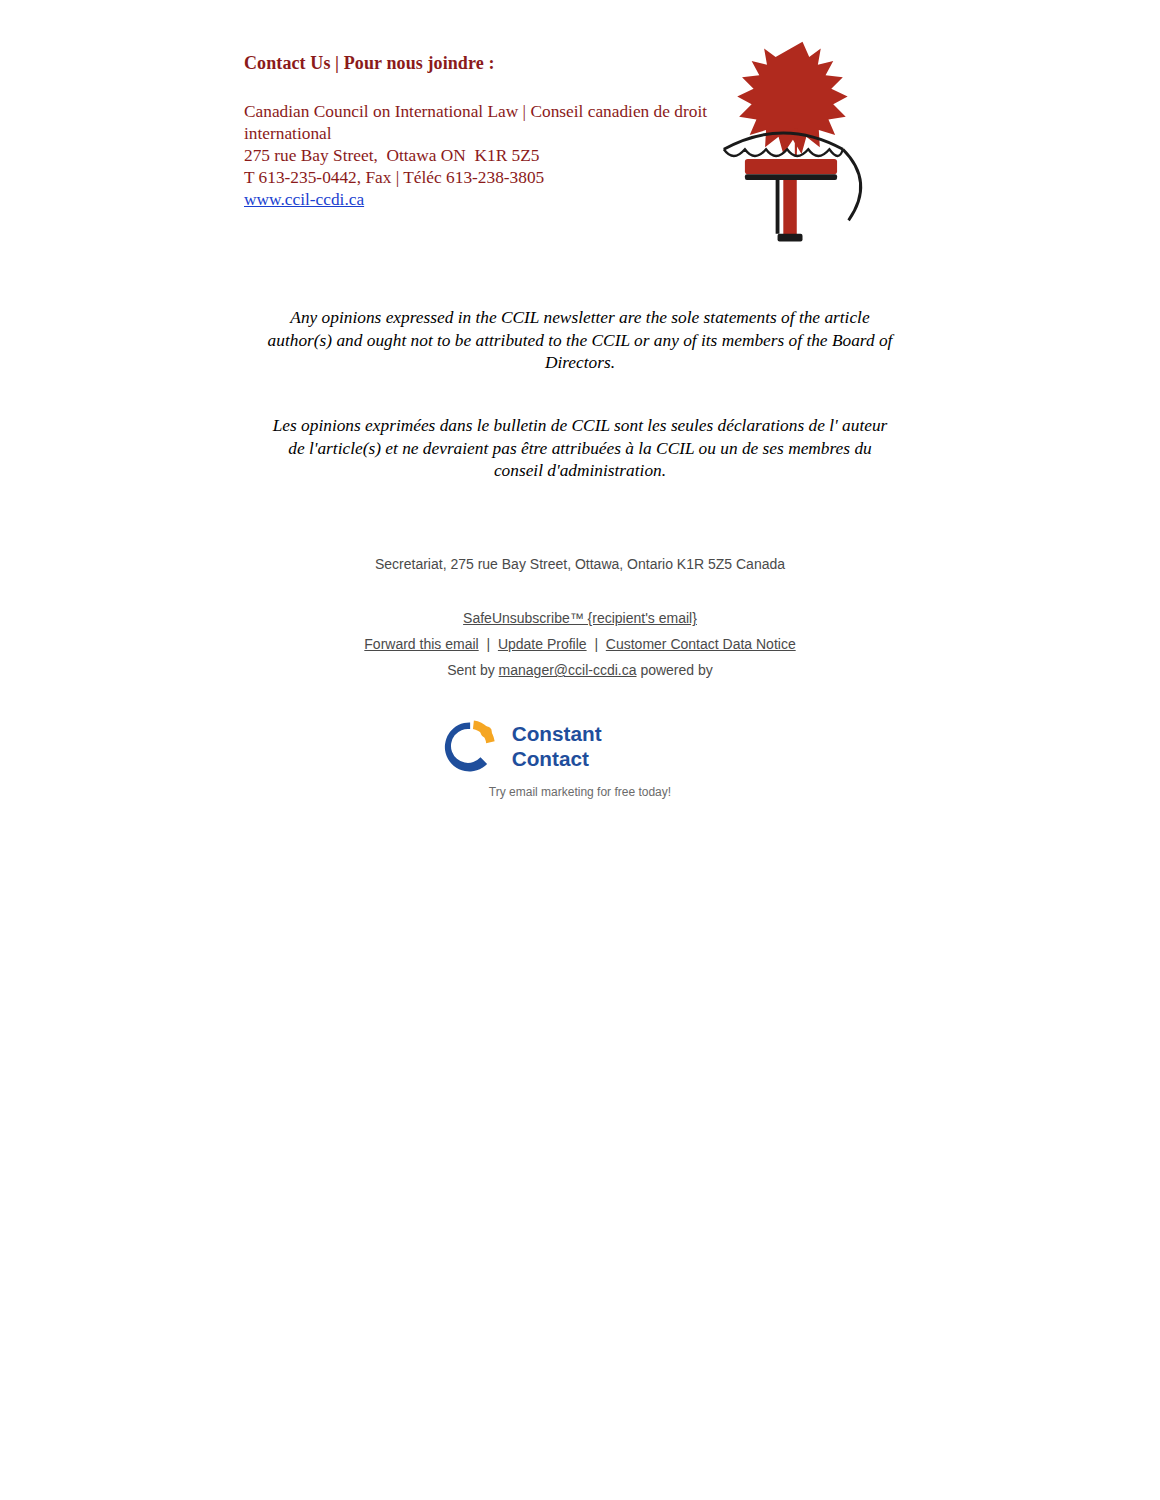Contact Us | Pour nous joindre :
Canadian Council on International Law | Conseil canadien de droit international
275 rue Bay Street, Ottawa ON K1R 5Z5
T 613-235-0442, Fax | Téléc 613-238-3805
www.ccil-ccdi.ca
Any opinions expressed in the CCIL newsletter are the sole statements of the article author(s) and ought not to be attributed to the CCIL or any of its members of the Board of Directors.
Les opinions exprimées dans le bulletin de CCIL sont les seules déclarations de l' auteur de l'article(s) et ne devraient pas être attribuées à la CCIL ou un de ses membres du conseil d'administration.
Secretariat, 275 rue Bay Street, Ottawa, Ontario K1R 5Z5 Canada
SafeUnsubscribe™ {recipient's email}
Forward this email | Update Profile | Customer Contact Data Notice
Sent by manager@ccil-ccdi.ca powered by
Constant Contact
Try email marketing for free today!